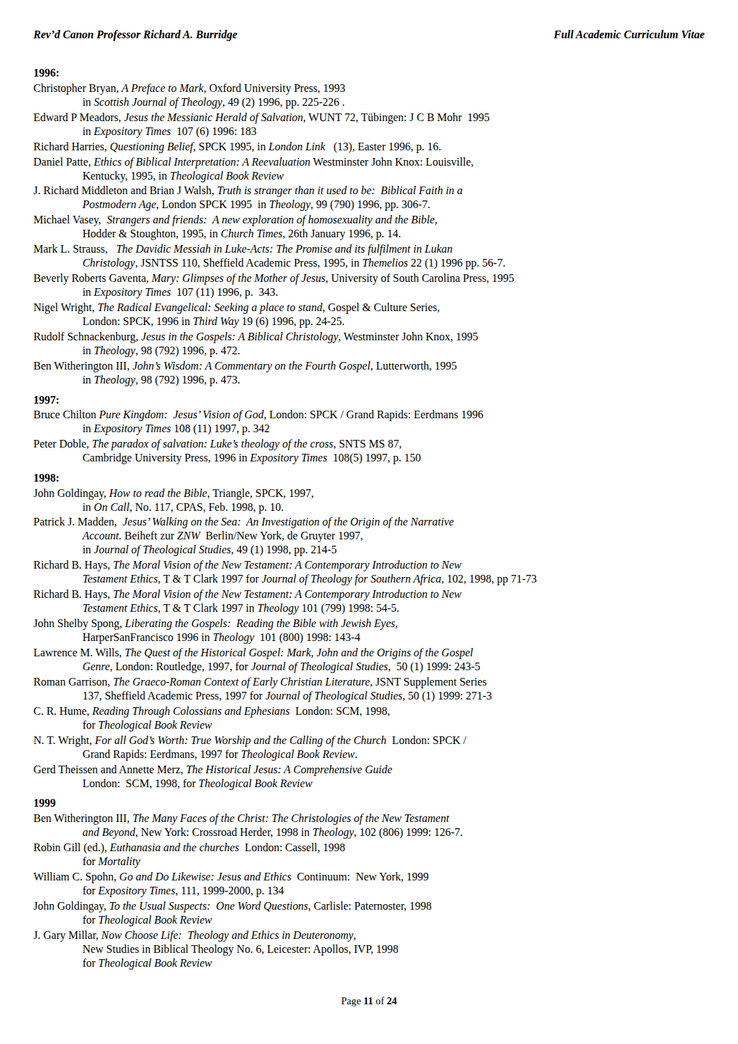Rev’d Canon Professor Richard A. Burridge Full Academic Curriculum Vitae
1996:
Christopher Bryan, A Preface to Mark, Oxford University Press, 1993 in Scottish Journal of Theology, 49 (2) 1996, pp. 225-226 .
Edward P Meadors, Jesus the Messianic Herald of Salvation, WUNT 72, Tübingen: J C B Mohr 1995 in Expository Times 107 (6) 1996: 183
Richard Harries, Questioning Belief, SPCK 1995, in London Link (13), Easter 1996, p. 16.
Daniel Patte, Ethics of Biblical Interpretation: A Reevaluation Westminster John Knox: Louisville, Kentucky, 1995, in Theological Book Review
J. Richard Middleton and Brian J Walsh, Truth is stranger than it used to be: Biblical Faith in a Postmodern Age, London SPCK 1995 in Theology, 99 (790) 1996, pp. 306-7.
Michael Vasey, Strangers and friends: A new exploration of homosexuality and the Bible, Hodder & Stoughton, 1995, in Church Times, 26th January 1996, p. 14.
Mark L. Strauss, The Davidic Messiah in Luke-Acts: The Promise and its fulfilment in Lukan Christology, JSNTSS 110, Sheffield Academic Press, 1995, in Themelios 22 (1) 1996 pp. 56-7.
Beverly Roberts Gaventa, Mary: Glimpses of the Mother of Jesus, University of South Carolina Press, 1995 in Expository Times 107 (11) 1996, p. 343.
Nigel Wright, The Radical Evangelical: Seeking a place to stand, Gospel & Culture Series, London: SPCK, 1996 in Third Way 19 (6) 1996, pp. 24-25.
Rudolf Schnackenburg, Jesus in the Gospels: A Biblical Christology, Westminster John Knox, 1995 in Theology, 98 (792) 1996, p. 472.
Ben Witherington III, John’s Wisdom: A Commentary on the Fourth Gospel, Lutterworth, 1995 in Theology, 98 (792) 1996, p. 473.
1997:
Bruce Chilton Pure Kingdom: Jesus’ Vision of God, London: SPCK / Grand Rapids: Eerdmans 1996 in Expository Times 108 (11) 1997, p. 342
Peter Doble, The paradox of salvation: Luke’s theology of the cross, SNTS MS 87, Cambridge University Press, 1996 in Expository Times 108(5) 1997, p. 150
1998:
John Goldingay, How to read the Bible, Triangle, SPCK, 1997, in On Call, No. 117, CPAS, Feb. 1998, p. 10.
Patrick J. Madden, Jesus’ Walking on the Sea: An Investigation of the Origin of the Narrative Account. Beiheft zur ZNW Berlin/New York, de Gruyter 1997, in Journal of Theological Studies, 49 (1) 1998, pp. 214-5
Richard B. Hays, The Moral Vision of the New Testament: A Contemporary Introduction to New Testament Ethics, T & T Clark 1997 for Journal of Theology for Southern Africa, 102, 1998, pp 71-73
Richard B. Hays, The Moral Vision of the New Testament: A Contemporary Introduction to New Testament Ethics, T & T Clark 1997 in Theology 101 (799) 1998: 54-5.
John Shelby Spong, Liberating the Gospels: Reading the Bible with Jewish Eyes, HarperSanFrancisco 1996 in Theology 101 (800) 1998: 143-4
Lawrence M. Wills, The Quest of the Historical Gospel: Mark, John and the Origins of the Gospel Genre, London: Routledge, 1997, for Journal of Theological Studies, 50 (1) 1999: 243-5
Roman Garrison, The Graeco-Roman Context of Early Christian Literature, JSNT Supplement Series 137, Sheffield Academic Press, 1997 for Journal of Theological Studies, 50 (1) 1999: 271-3
C. R. Hume, Reading Through Colossians and Ephesians London: SCM, 1998, for Theological Book Review
N. T. Wright, For all God’s Worth: True Worship and the Calling of the Church London: SPCK / Grand Rapids: Eerdmans, 1997 for Theological Book Review.
Gerd Theissen and Annette Merz, The Historical Jesus: A Comprehensive Guide London: SCM, 1998, for Theological Book Review
1999
Ben Witherington III, The Many Faces of the Christ: The Christologies of the New Testament and Beyond, New York: Crossroad Herder, 1998 in Theology, 102 (806) 1999: 126-7.
Robin Gill (ed.), Euthanasia and the churches London: Cassell, 1998 for Mortality
William C. Spohn, Go and Do Likewise: Jesus and Ethics Continuum: New York, 1999 for Expository Times, 111, 1999-2000, p. 134
John Goldingay, To the Usual Suspects: One Word Questions, Carlisle: Paternoster, 1998 for Theological Book Review
J. Gary Millar, Now Choose Life: Theology and Ethics in Deuteronomy, New Studies in Biblical Theology No. 6, Leicester: Apollos, IVP, 1998 for Theological Book Review
Page 11 of 24